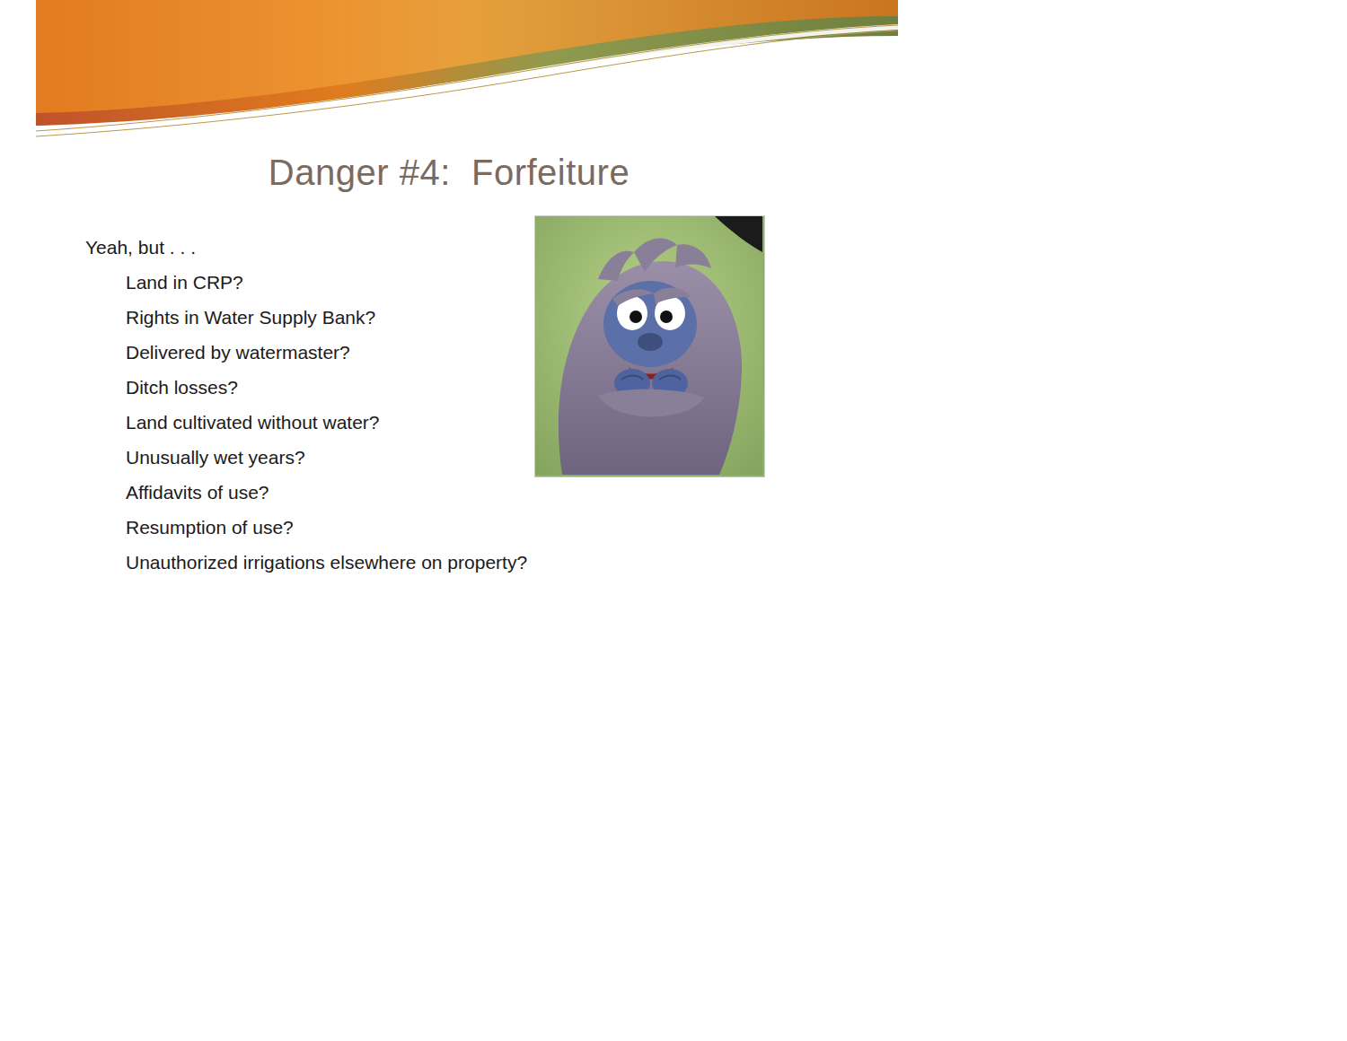Danger #4: Forfeiture
Yeah, but . . .
Land in CRP?
Rights in Water Supply Bank?
Delivered by watermaster?
Ditch losses?
Land cultivated without water?
Unusually wet years?
Affidavits of use?
Resumption of use?
Unauthorized irrigations elsewhere on property?